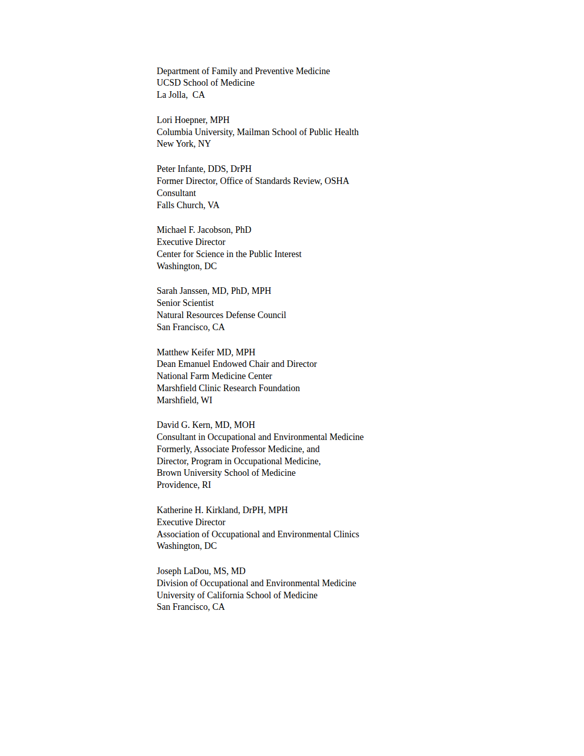Department of Family and Preventive Medicine
UCSD School of Medicine
La Jolla, CA
Lori Hoepner, MPH
Columbia University, Mailman School of Public Health
New York, NY
Peter Infante, DDS, DrPH
Former Director, Office of Standards Review, OSHA
Consultant
Falls Church, VA
Michael F. Jacobson, PhD
Executive Director
Center for Science in the Public Interest
Washington, DC
Sarah Janssen, MD, PhD, MPH
Senior Scientist
Natural Resources Defense Council
San Francisco, CA
Matthew Keifer MD, MPH
Dean Emanuel Endowed Chair and Director
National Farm Medicine Center
Marshfield Clinic Research Foundation
Marshfield, WI
David G. Kern, MD, MOH
Consultant in Occupational and Environmental Medicine
Formerly, Associate Professor Medicine, and
Director, Program in Occupational Medicine,
Brown University School of Medicine
Providence, RI
Katherine H. Kirkland, DrPH, MPH
Executive Director
Association of Occupational and Environmental Clinics
Washington, DC
Joseph LaDou, MS, MD
Division of Occupational and Environmental Medicine
University of California School of Medicine
San Francisco, CA